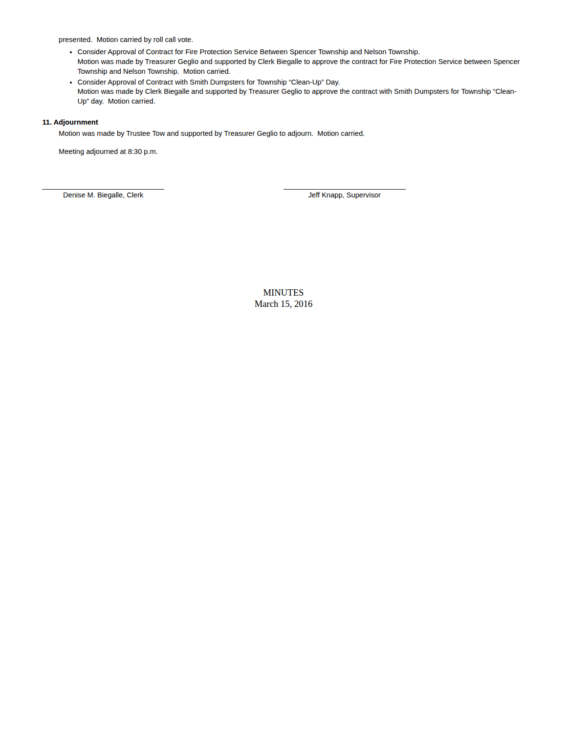presented. Motion carried by roll call vote.
Consider Approval of Contract for Fire Protection Service Between Spencer Township and Nelson Township.
Motion was made by Treasurer Geglio and supported by Clerk Biegalle to approve the contract for Fire Protection Service between Spencer Township and Nelson Township. Motion carried.
Consider Approval of Contract with Smith Dumpsters for Township “Clean-Up” Day.
Motion was made by Clerk Biegalle and supported by Treasurer Geglio to approve the contract with Smith Dumpsters for Township “Clean-Up” day. Motion carried.
11. Adjournment
Motion was made by Trustee Tow and supported by Treasurer Geglio to adjourn. Motion carried.
Meeting adjourned at 8:30 p.m.
| Denise M. Biegalle, Clerk | Jeff Knapp, Supervisor |
MINUTES
March 15, 2016